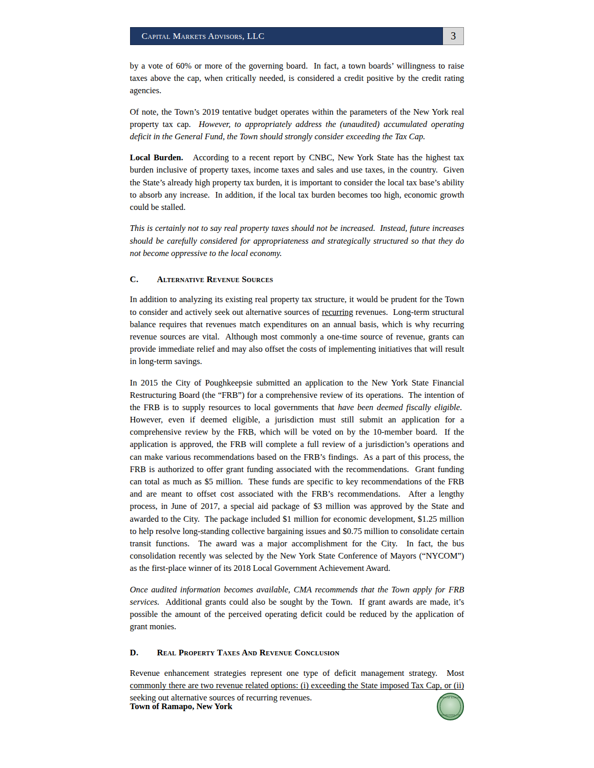Capital Markets Advisors, LLC
3
by a vote of 60% or more of the governing board. In fact, a town boards’ willingness to raise taxes above the cap, when critically needed, is considered a credit positive by the credit rating agencies.
Of note, the Town’s 2019 tentative budget operates within the parameters of the New York real property tax cap. However, to appropriately address the (unaudited) accumulated operating deficit in the General Fund, the Town should strongly consider exceeding the Tax Cap.
Local Burden. According to a recent report by CNBC, New York State has the highest tax burden inclusive of property taxes, income taxes and sales and use taxes, in the country. Given the State’s already high property tax burden, it is important to consider the local tax base’s ability to absorb any increase. In addition, if the local tax burden becomes too high, economic growth could be stalled.
This is certainly not to say real property taxes should not be increased. Instead, future increases should be carefully considered for appropriateness and strategically structured so that they do not become oppressive to the local economy.
C. Alternative Revenue Sources
In addition to analyzing its existing real property tax structure, it would be prudent for the Town to consider and actively seek out alternative sources of recurring revenues. Long-term structural balance requires that revenues match expenditures on an annual basis, which is why recurring revenue sources are vital. Although most commonly a one-time source of revenue, grants can provide immediate relief and may also offset the costs of implementing initiatives that will result in long-term savings.
In 2015 the City of Poughkeepsie submitted an application to the New York State Financial Restructuring Board (the “FRB”) for a comprehensive review of its operations. The intention of the FRB is to supply resources to local governments that have been deemed fiscally eligible. However, even if deemed eligible, a jurisdiction must still submit an application for a comprehensive review by the FRB, which will be voted on by the 10-member board. If the application is approved, the FRB will complete a full review of a jurisdiction’s operations and can make various recommendations based on the FRB’s findings. As a part of this process, the FRB is authorized to offer grant funding associated with the recommendations. Grant funding can total as much as $5 million. These funds are specific to key recommendations of the FRB and are meant to offset cost associated with the FRB’s recommendations. After a lengthy process, in June of 2017, a special aid package of $3 million was approved by the State and awarded to the City. The package included $1 million for economic development, $1.25 million to help resolve long-standing collective bargaining issues and $0.75 million to consolidate certain transit functions. The award was a major accomplishment for the City. In fact, the bus consolidation recently was selected by the New York State Conference of Mayors (“NYCOM”) as the first-place winner of its 2018 Local Government Achievement Award.
Once audited information becomes available, CMA recommends that the Town apply for FRB services. Additional grants could also be sought by the Town. If grant awards are made, it’s possible the amount of the perceived operating deficit could be reduced by the application of grant monies.
D. Real Property Taxes And Revenue Conclusion
Revenue enhancement strategies represent one type of deficit management strategy. Most commonly there are two revenue related options: (i) exceeding the State imposed Tax Cap, or (ii) seeking out alternative sources of recurring revenues.
Town of Ramapo, New York
TOWN OF RAMAPO
ESTABLISHED 1791